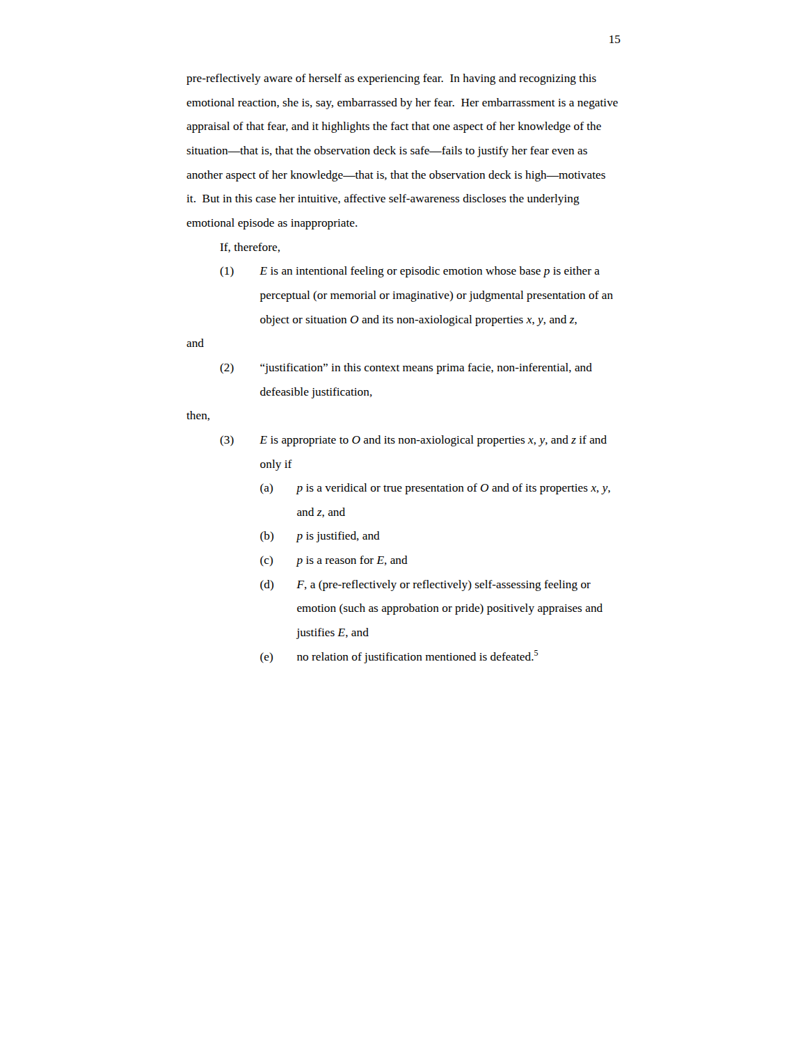15
pre-reflectively aware of herself as experiencing fear. In having and recognizing this emotional reaction, she is, say, embarrassed by her fear. Her embarrassment is a negative appraisal of that fear, and it highlights the fact that one aspect of her knowledge of the situation—that is, that the observation deck is safe—fails to justify her fear even as another aspect of her knowledge—that is, that the observation deck is high—motivates it. But in this case her intuitive, affective self-awareness discloses the underlying emotional episode as inappropriate.
If, therefore,
(1) E is an intentional feeling or episodic emotion whose base p is either a perceptual (or memorial or imaginative) or judgmental presentation of an object or situation O and its non-axiological properties x, y, and z,
and
(2)“justification” in this context means prima facie, non-inferential, and defeasible justification,
then,
(3) E is appropriate to O and its non-axiological properties x, y, and z if and only if
(a) p is a veridical or true presentation of O and of its properties x, y, and z, and
(b) p is justified, and
(c) p is a reason for E, and
(d) F, a (pre-reflectively or reflectively) self-assessing feeling or emotion (such as approbation or pride) positively appraises and justifies E, and
(e) no relation of justification mentioned is defeated.5